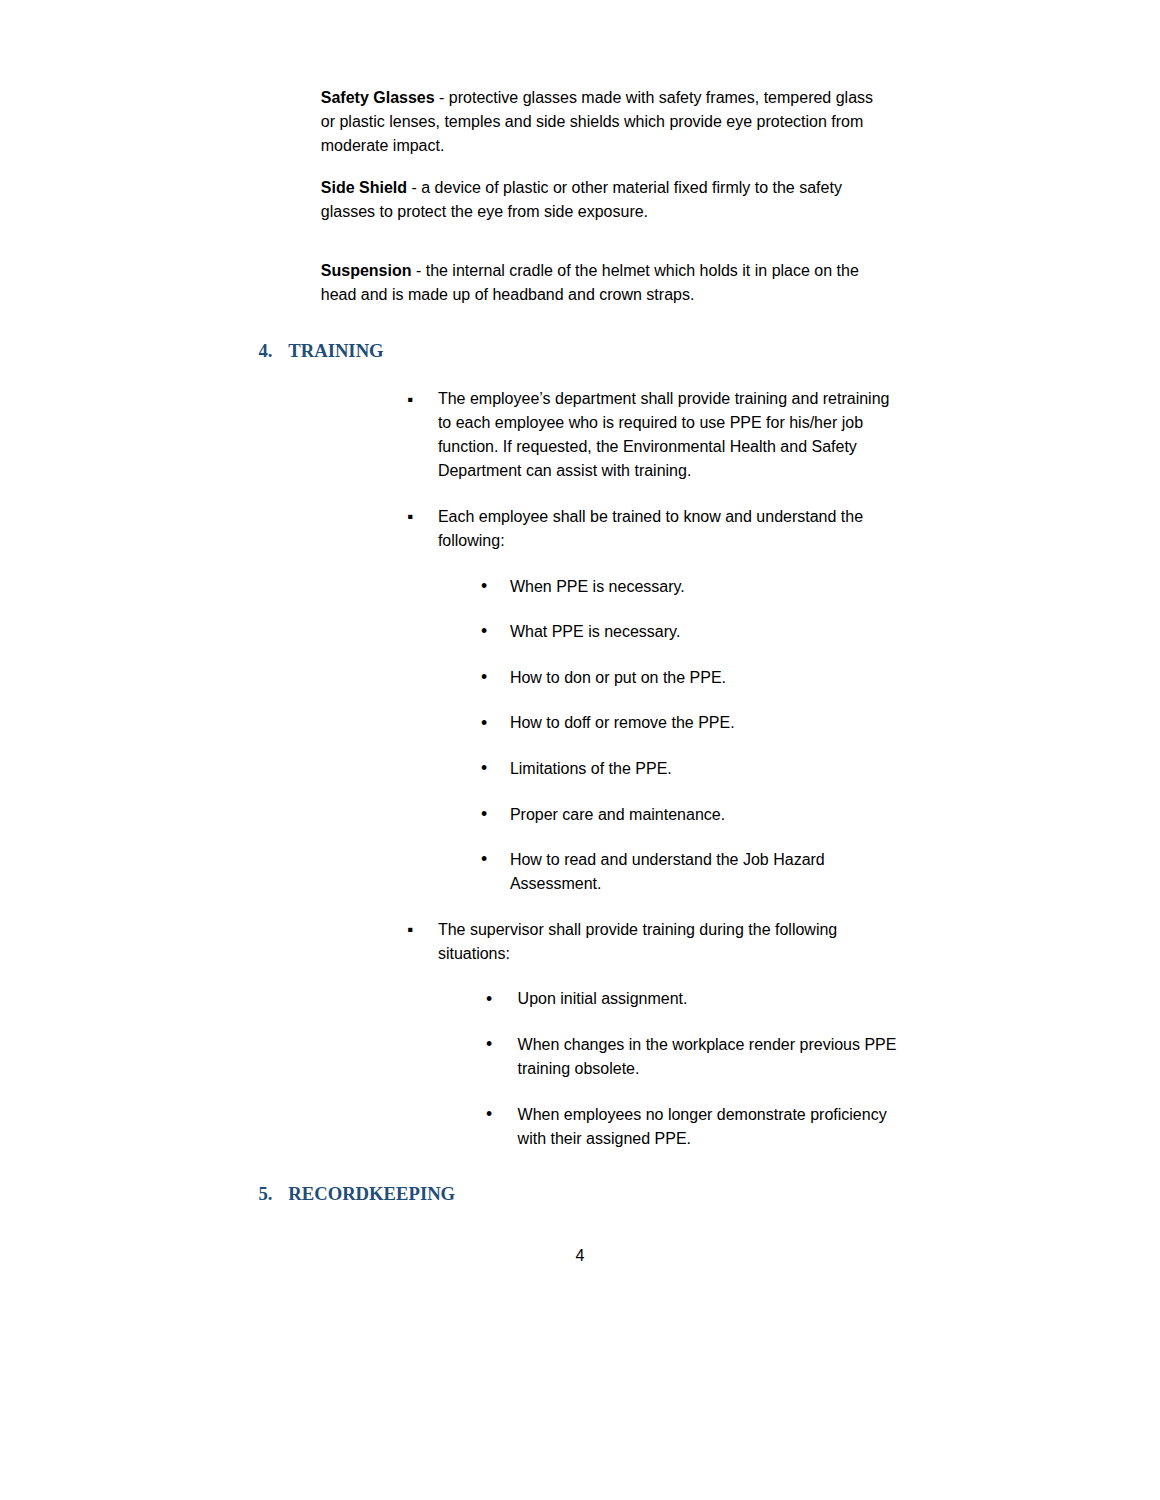Safety Glasses - protective glasses made with safety frames, tempered glass or plastic lenses, temples and side shields which provide eye protection from moderate impact.
Side Shield - a device of plastic or other material fixed firmly to the safety glasses to protect the eye from side exposure.
Suspension - the internal cradle of the helmet which holds it in place on the head and is made up of headband and crown straps.
4. TRAINING
The employee’s department shall provide training and retraining to each employee who is required to use PPE for his/her job function. If requested, the Environmental Health and Safety Department can assist with training.
Each employee shall be trained to know and understand the following:
When PPE is necessary.
What PPE is necessary.
How to don or put on the PPE.
How to doff or remove the PPE.
Limitations of the PPE.
Proper care and maintenance.
How to read and understand the Job Hazard Assessment.
The supervisor shall provide training during the following situations:
Upon initial assignment.
When changes in the workplace render previous PPE training obsolete.
When employees no longer demonstrate proficiency with their assigned PPE.
5. RECORDKEEPING
4